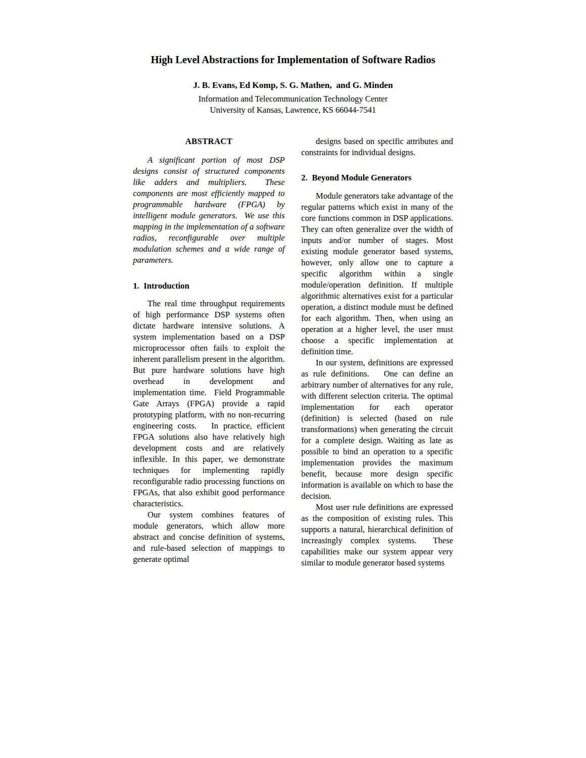High Level Abstractions for Implementation of Software Radios
J. B. Evans, Ed Komp, S. G. Mathen, and G. Minden
Information and Telecommunication Technology Center
University of Kansas, Lawrence, KS 66044-7541
ABSTRACT
A significant portion of most DSP designs consist of structured components like adders and multipliers. These components are most efficiently mapped to programmable hardware (FPGA) by intelligent module generators. We use this mapping in the implementation of a software radios, reconfigurable over multiple modulation schemes and a wide range of parameters.
1. Introduction
The real time throughput requirements of high performance DSP systems often dictate hardware intensive solutions. A system implementation based on a DSP microprocessor often fails to exploit the inherent parallelism present in the algorithm. But pure hardware solutions have high overhead in development and implementation time. Field Programmable Gate Arrays (FPGA) provide a rapid prototyping platform, with no non-recurring engineering costs. In practice, efficient FPGA solutions also have relatively high development costs and are relatively inflexible. In this paper, we demonstrate techniques for implementing rapidly reconfigurable radio processing functions on FPGAs, that also exhibit good performance characteristics.
Our system combines features of module generators, which allow more abstract and concise definition of systems, and rule-based selection of mappings to generate optimal
designs based on specific attributes and constraints for individual designs.
2. Beyond Module Generators
Module generators take advantage of the regular patterns which exist in many of the core functions common in DSP applications. They can often generalize over the width of inputs and/or number of stages. Most existing module generator based systems, however, only allow one to capture a specific algorithm within a single module/operation definition. If multiple algorithmic alternatives exist for a particular operation, a distinct module must be defined for each algorithm. Then, when using an operation at a higher level, the user must choose a specific implementation at definition time.
In our system, definitions are expressed as rule definitions. One can define an arbitrary number of alternatives for any rule, with different selection criteria. The optimal implementation for each operator (definition) is selected (based on rule transformations) when generating the circuit for a complete design. Waiting as late as possible to bind an operation to a specific implementation provides the maximum benefit, because more design specific information is available on which to base the decision.
Most user rule definitions are expressed as the composition of existing rules. This supports a natural, hierarchical definition of increasingly complex systems. These capabilities make our system appear very similar to module generator based systems